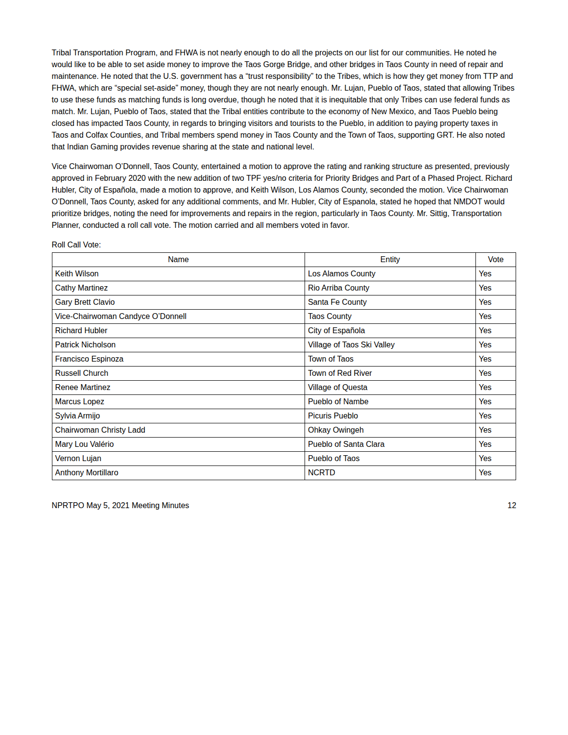Tribal Transportation Program, and FHWA is not nearly enough to do all the projects on our list for our communities. He noted he would like to be able to set aside money to improve the Taos Gorge Bridge, and other bridges in Taos County in need of repair and maintenance. He noted that the U.S. government has a “trust responsibility” to the Tribes, which is how they get money from TTP and FHWA, which are “special set-aside” money, though they are not nearly enough. Mr. Lujan, Pueblo of Taos, stated that allowing Tribes to use these funds as matching funds is long overdue, though he noted that it is inequitable that only Tribes can use federal funds as match. Mr. Lujan, Pueblo of Taos, stated that the Tribal entities contribute to the economy of New Mexico, and Taos Pueblo being closed has impacted Taos County, in regards to bringing visitors and tourists to the Pueblo, in addition to paying property taxes in Taos and Colfax Counties, and Tribal members spend money in Taos County and the Town of Taos, supporting GRT. He also noted that Indian Gaming provides revenue sharing at the state and national level.
Vice Chairwoman O’Donnell, Taos County, entertained a motion to approve the rating and ranking structure as presented, previously approved in February 2020 with the new addition of two TPF yes/no criteria for Priority Bridges and Part of a Phased Project. Richard Hubler, City of Española, made a motion to approve, and Keith Wilson, Los Alamos County, seconded the motion. Vice Chairwoman O’Donnell, Taos County, asked for any additional comments, and Mr. Hubler, City of Espanola, stated he hoped that NMDOT would prioritize bridges, noting the need for improvements and repairs in the region, particularly in Taos County. Mr. Sittig, Transportation Planner, conducted a roll call vote. The motion carried and all members voted in favor.
Roll Call Vote:
| Name | Entity | Vote |
| --- | --- | --- |
| Keith Wilson | Los Alamos County | Yes |
| Cathy Martinez | Rio Arriba County | Yes |
| Gary Brett Clavio | Santa Fe County | Yes |
| Vice-Chairwoman Candyce O’Donnell | Taos County | Yes |
| Richard Hubler | City of Española | Yes |
| Patrick Nicholson | Village of Taos Ski Valley | Yes |
| Francisco Espinoza | Town of Taos | Yes |
| Russell Church | Town of Red River | Yes |
| Renee Martinez | Village of Questa | Yes |
| Marcus Lopez | Pueblo of Nambe | Yes |
| Sylvia Armijo | Picuris Pueblo | Yes |
| Chairwoman Christy Ladd | Ohkay Owingeh | Yes |
| Mary Lou Valério | Pueblo of Santa Clara | Yes |
| Vernon Lujan | Pueblo of Taos | Yes |
| Anthony Mortillaro | NCRTD | Yes |
NPRTPO May 5, 2021 Meeting Minutes 12